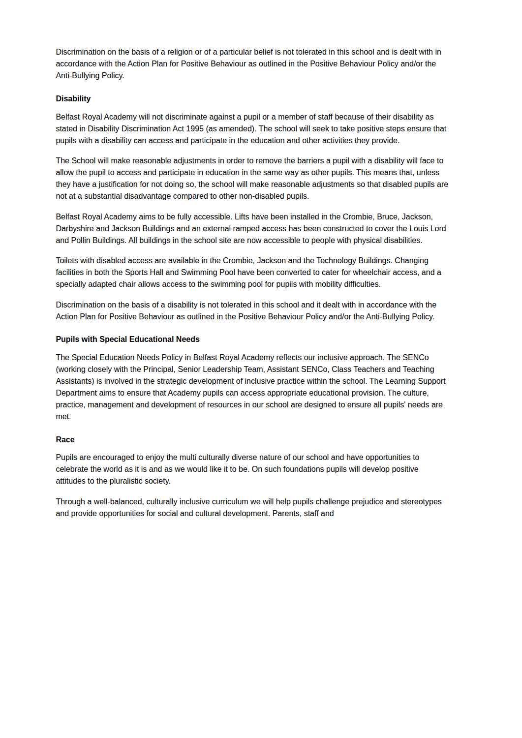Discrimination on the basis of a religion or of a particular belief is not tolerated in this school and is dealt with in accordance with the Action Plan for Positive Behaviour as outlined in the Positive Behaviour Policy and/or the Anti-Bullying Policy.
Disability
Belfast Royal Academy will not discriminate against a pupil or a member of staff because of their disability as stated in Disability Discrimination Act 1995 (as amended). The school will seek to take positive steps ensure that pupils with a disability can access and participate in the education and other activities they provide.
The School will make reasonable adjustments in order to remove the barriers a pupil with a disability will face to allow the pupil to access and participate in education in the same way as other pupils. This means that, unless they have a justification for not doing so, the school will make reasonable adjustments so that disabled pupils are not at a substantial disadvantage compared to other non-disabled pupils.
Belfast Royal Academy aims to be fully accessible. Lifts have been installed in the Crombie, Bruce, Jackson, Darbyshire and Jackson Buildings and an external ramped access has been constructed to cover the Louis Lord and Pollin Buildings. All buildings in the school site are now accessible to people with physical disabilities.
Toilets with disabled access are available in the Crombie, Jackson and the Technology Buildings. Changing facilities in both the Sports Hall and Swimming Pool have been converted to cater for wheelchair access, and a specially adapted chair allows access to the swimming pool for pupils with mobility difficulties.
Discrimination on the basis of a disability is not tolerated in this school and it dealt with in accordance with the Action Plan for Positive Behaviour as outlined in the Positive Behaviour Policy and/or the Anti-Bullying Policy.
Pupils with Special Educational Needs
The Special Education Needs Policy in Belfast Royal Academy reflects our inclusive approach. The SENCo (working closely with the Principal, Senior Leadership Team, Assistant SENCo, Class Teachers and Teaching Assistants) is involved in the strategic development of inclusive practice within the school. The Learning Support Department aims to ensure that Academy pupils can access appropriate educational provision. The culture, practice, management and development of resources in our school are designed to ensure all pupils' needs are met.
Race
Pupils are encouraged to enjoy the multi culturally diverse nature of our school and have opportunities to celebrate the world as it is and as we would like it to be. On such foundations pupils will develop positive attitudes to the pluralistic society.
Through a well-balanced, culturally inclusive curriculum we will help pupils challenge prejudice and stereotypes and provide opportunities for social and cultural development. Parents, staff and